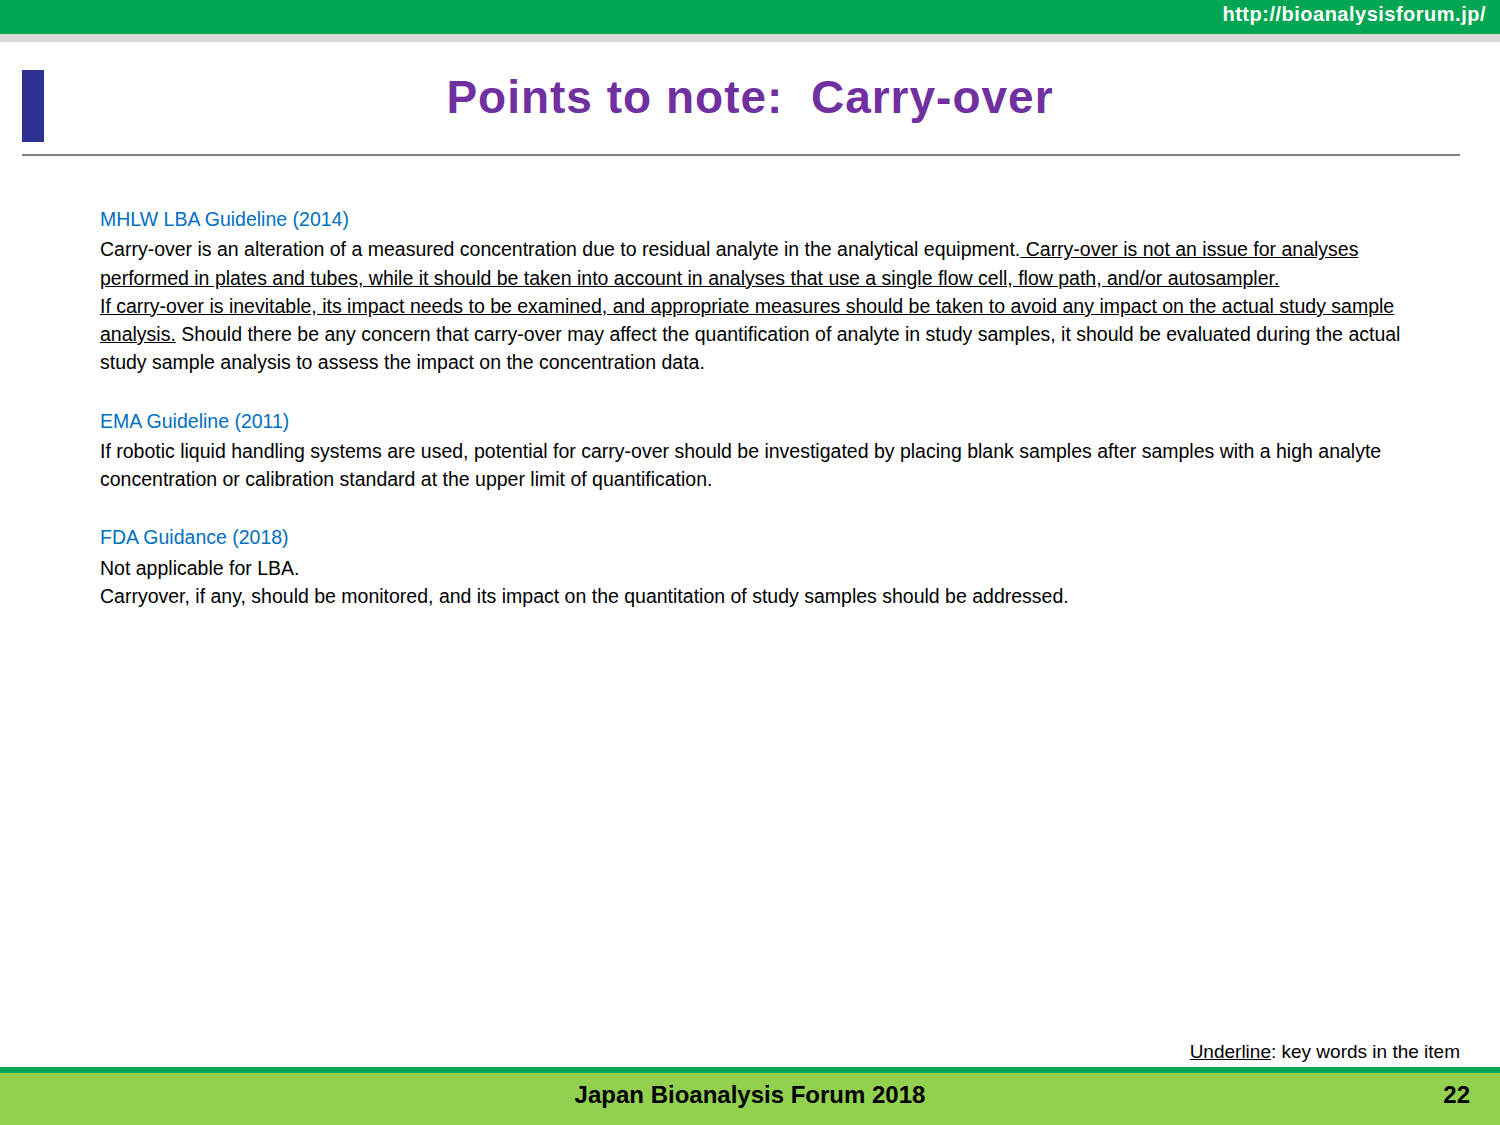http://bioanalysisforum.jp/
Points to note: Carry-over
MHLW LBA Guideline (2014)
Carry-over is an alteration of a measured concentration due to residual analyte in the analytical equipment. Carry-over is not an issue for analyses performed in plates and tubes, while it should be taken into account in analyses that use a single flow cell, flow path, and/or autosampler.
If carry-over is inevitable, its impact needs to be examined, and appropriate measures should be taken to avoid any impact on the actual study sample analysis. Should there be any concern that carry-over may affect the quantification of analyte in study samples, it should be evaluated during the actual study sample analysis to assess the impact on the concentration data.
EMA Guideline (2011)
If robotic liquid handling systems are used, potential for carry-over should be investigated by placing blank samples after samples with a high analyte concentration or calibration standard at the upper limit of quantification.
FDA Guidance (2018)
Not applicable for LBA.
Carryover, if any, should be monitored, and its impact on the quantitation of study samples should be addressed.
Underline: key words in the item
Japan Bioanalysis Forum 2018
22